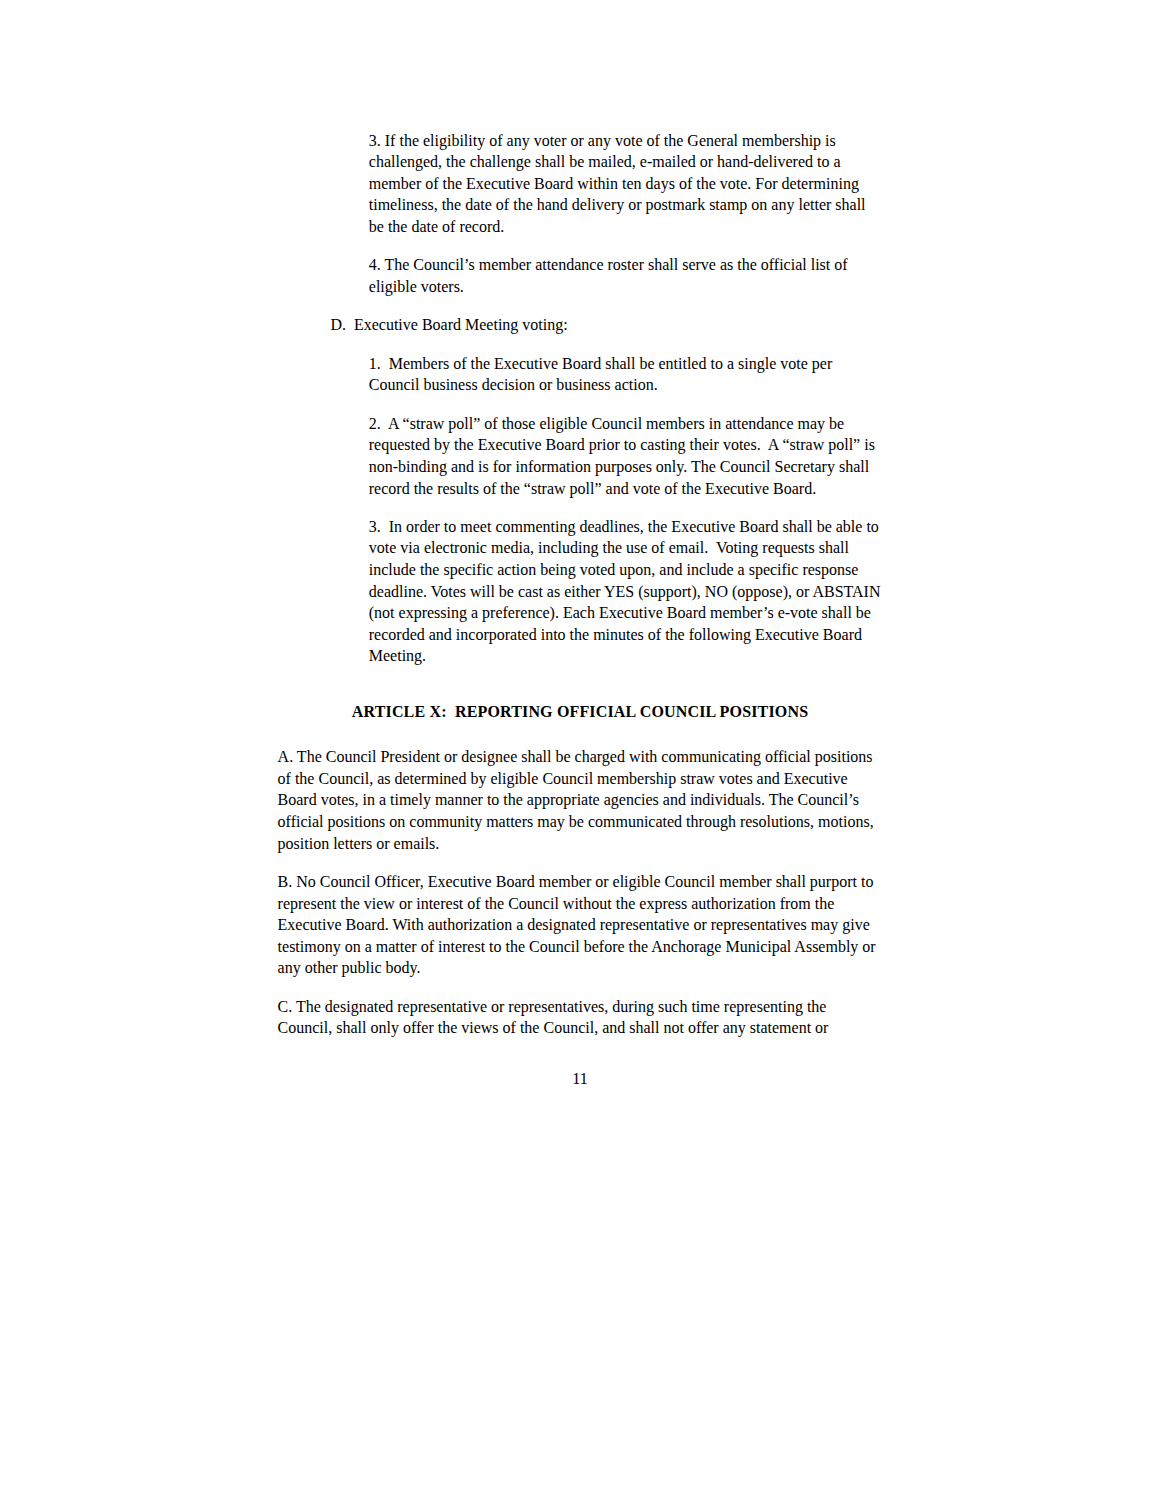3. If the eligibility of any voter or any vote of the General membership is challenged, the challenge shall be mailed, e-mailed or hand-delivered to a member of the Executive Board within ten days of the vote. For determining timeliness, the date of the hand delivery or postmark stamp on any letter shall be the date of record.
4. The Council’s member attendance roster shall serve as the official list of eligible voters.
D. Executive Board Meeting voting:
1. Members of the Executive Board shall be entitled to a single vote per Council business decision or business action.
2. A “straw poll” of those eligible Council members in attendance may be requested by the Executive Board prior to casting their votes. A “straw poll” is non-binding and is for information purposes only. The Council Secretary shall record the results of the “straw poll” and vote of the Executive Board.
3. In order to meet commenting deadlines, the Executive Board shall be able to vote via electronic media, including the use of email. Voting requests shall include the specific action being voted upon, and include a specific response deadline. Votes will be cast as either YES (support), NO (oppose), or ABSTAIN (not expressing a preference). Each Executive Board member’s e-vote shall be recorded and incorporated into the minutes of the following Executive Board Meeting.
ARTICLE X: REPORTING OFFICIAL COUNCIL POSITIONS
A. The Council President or designee shall be charged with communicating official positions of the Council, as determined by eligible Council membership straw votes and Executive Board votes, in a timely manner to the appropriate agencies and individuals. The Council’s official positions on community matters may be communicated through resolutions, motions, position letters or emails.
B. No Council Officer, Executive Board member or eligible Council member shall purport to represent the view or interest of the Council without the express authorization from the Executive Board. With authorization a designated representative or representatives may give testimony on a matter of interest to the Council before the Anchorage Municipal Assembly or any other public body.
C. The designated representative or representatives, during such time representing the Council, shall only offer the views of the Council, and shall not offer any statement or
11